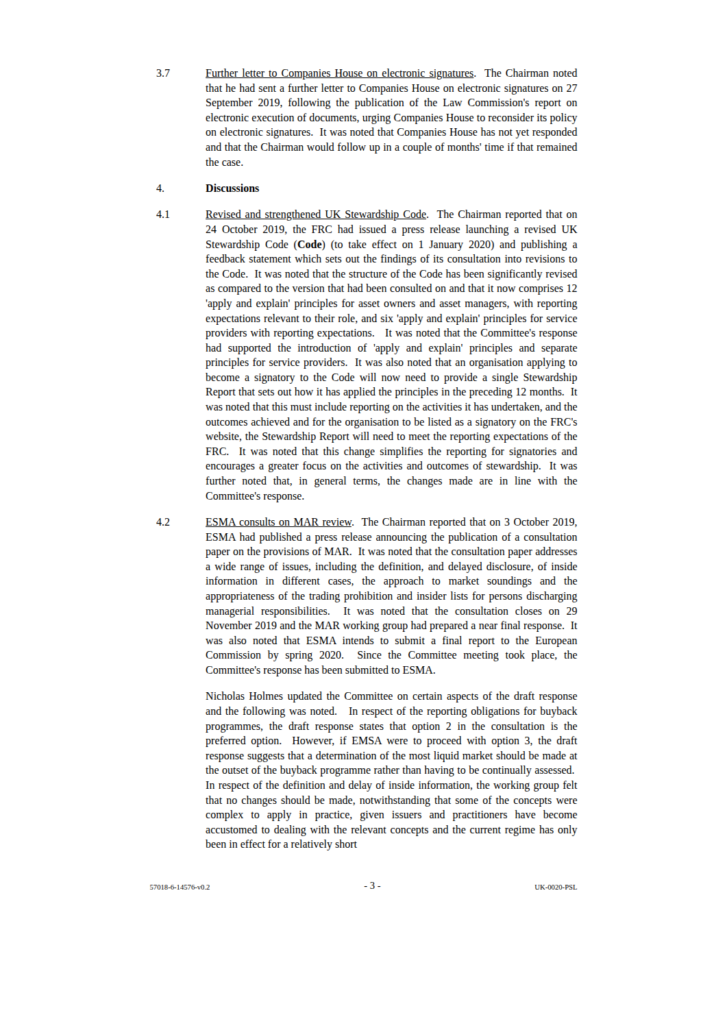3.7
Further letter to Companies House on electronic signatures. The Chairman noted that he had sent a further letter to Companies House on electronic signatures on 27 September 2019, following the publication of the Law Commission's report on electronic execution of documents, urging Companies House to reconsider its policy on electronic signatures. It was noted that Companies House has not yet responded and that the Chairman would follow up in a couple of months' time if that remained the case.
4.
Discussions
4.1
Revised and strengthened UK Stewardship Code. The Chairman reported that on 24 October 2019, the FRC had issued a press release launching a revised UK Stewardship Code (Code) (to take effect on 1 January 2020) and publishing a feedback statement which sets out the findings of its consultation into revisions to the Code. It was noted that the structure of the Code has been significantly revised as compared to the version that had been consulted on and that it now comprises 12 'apply and explain' principles for asset owners and asset managers, with reporting expectations relevant to their role, and six 'apply and explain' principles for service providers with reporting expectations. It was noted that the Committee's response had supported the introduction of 'apply and explain' principles and separate principles for service providers. It was also noted that an organisation applying to become a signatory to the Code will now need to provide a single Stewardship Report that sets out how it has applied the principles in the preceding 12 months. It was noted that this must include reporting on the activities it has undertaken, and the outcomes achieved and for the organisation to be listed as a signatory on the FRC's website, the Stewardship Report will need to meet the reporting expectations of the FRC. It was noted that this change simplifies the reporting for signatories and encourages a greater focus on the activities and outcomes of stewardship. It was further noted that, in general terms, the changes made are in line with the Committee's response.
4.2
ESMA consults on MAR review. The Chairman reported that on 3 October 2019, ESMA had published a press release announcing the publication of a consultation paper on the provisions of MAR. It was noted that the consultation paper addresses a wide range of issues, including the definition, and delayed disclosure, of inside information in different cases, the approach to market soundings and the appropriateness of the trading prohibition and insider lists for persons discharging managerial responsibilities. It was noted that the consultation closes on 29 November 2019 and the MAR working group had prepared a near final response. It was also noted that ESMA intends to submit a final report to the European Commission by spring 2020. Since the Committee meeting took place, the Committee's response has been submitted to ESMA.
Nicholas Holmes updated the Committee on certain aspects of the draft response and the following was noted. In respect of the reporting obligations for buyback programmes, the draft response states that option 2 in the consultation is the preferred option. However, if EMSA were to proceed with option 3, the draft response suggests that a determination of the most liquid market should be made at the outset of the buyback programme rather than having to be continually assessed. In respect of the definition and delay of inside information, the working group felt that no changes should be made, notwithstanding that some of the concepts were complex to apply in practice, given issuers and practitioners have become accustomed to dealing with the relevant concepts and the current regime has only been in effect for a relatively short
57018-6-14576-v0.2
- 3 -
UK-0020-PSL